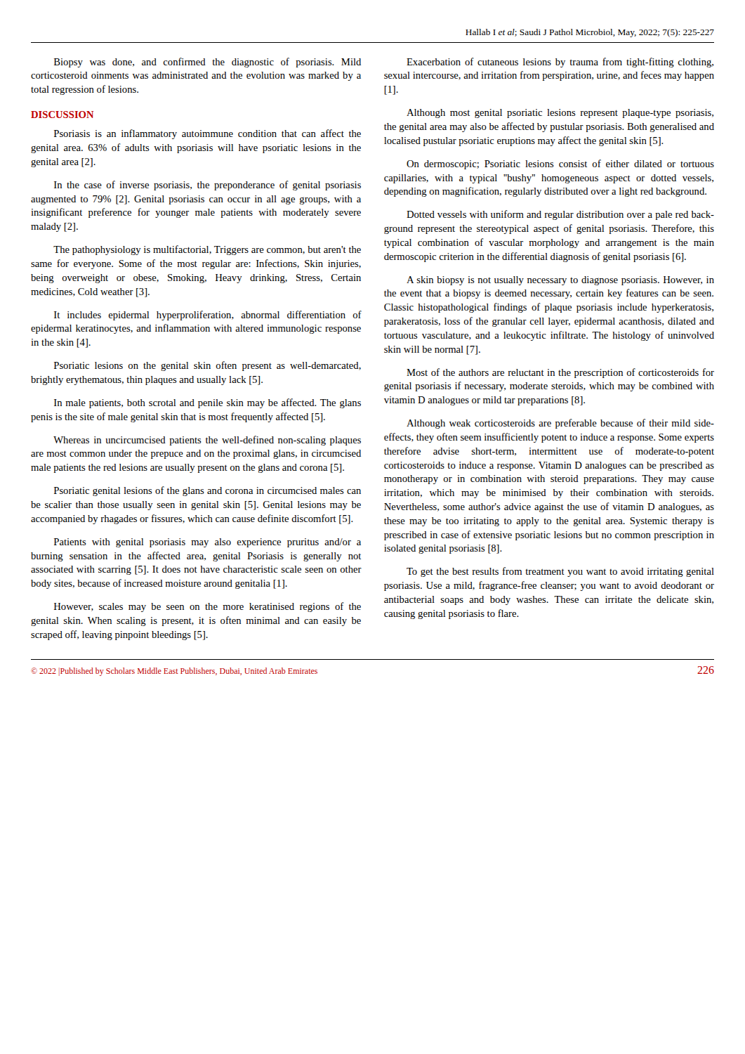Hallab I et al; Saudi J Pathol Microbiol, May, 2022; 7(5): 225-227
Biopsy was done, and confirmed the diagnostic of psoriasis. Mild corticosteroid oinments was administrated and the evolution was marked by a total regression of lesions.
DISCUSSION
Psoriasis is an inflammatory autoimmune condition that can affect the genital area. 63% of adults with psoriasis will have psoriatic lesions in the genital area [2].
In the case of inverse psoriasis, the preponderance of genital psoriasis augmented to 79% [2]. Genital psoriasis can occur in all age groups, with a insignificant preference for younger male patients with moderately severe malady [2].
The pathophysiology is multifactorial, Triggers are common, but aren't the same for everyone. Some of the most regular are: Infections, Skin injuries, being overweight or obese, Smoking, Heavy drinking, Stress, Certain medicines, Cold weather [3].
It includes epidermal hyperproliferation, abnormal differentiation of epidermal keratinocytes, and inflammation with altered immunologic response in the skin [4].
Psoriatic lesions on the genital skin often present as well-demarcated, brightly erythematous, thin plaques and usually lack [5].
In male patients, both scrotal and penile skin may be affected. The glans penis is the site of male genital skin that is most frequently affected [5].
Whereas in uncircumcised patients the well-defined non-scaling plaques are most common under the prepuce and on the proximal glans, in circumcised male patients the red lesions are usually present on the glans and corona [5].
Psoriatic genital lesions of the glans and corona in circumcised males can be scalier than those usually seen in genital skin [5]. Genital lesions may be accompanied by rhagades or fissures, which can cause definite discomfort [5].
Patients with genital psoriasis may also experience pruritus and/or a burning sensation in the affected area, genital Psoriasis is generally not associated with scarring [5]. It does not have characteristic scale seen on other body sites, because of increased moisture around genitalia [1].
However, scales may be seen on the more keratinised regions of the genital skin. When scaling is present, it is often minimal and can easily be scraped off, leaving pinpoint bleedings [5].
Exacerbation of cutaneous lesions by trauma from tight-fitting clothing, sexual intercourse, and irritation from perspiration, urine, and feces may happen [1].
Although most genital psoriatic lesions represent plaque-type psoriasis, the genital area may also be affected by pustular psoriasis. Both generalised and localised pustular psoriatic eruptions may affect the genital skin [5].
On dermoscopic; Psoriatic lesions consist of either dilated or tortuous capillaries, with a typical ''bushy'' homogeneous aspect or dotted vessels, depending on magnification, regularly distributed over a light red background.
Dotted vessels with uniform and regular distribution over a pale red back- ground represent the stereotypical aspect of genital psoriasis. Therefore, this typical combination of vascular morphology and arrangement is the main dermoscopic criterion in the differential diagnosis of genital psoriasis [6].
A skin biopsy is not usually necessary to diagnose psoriasis. However, in the event that a biopsy is deemed necessary, certain key features can be seen. Classic histopathological findings of plaque psoriasis include hyperkeratosis, parakeratosis, loss of the granular cell layer, epidermal acanthosis, dilated and tortuous vasculature, and a leukocytic infiltrate. The histology of uninvolved skin will be normal [7].
Most of the authors are reluctant in the prescription of corticosteroids for genital psoriasis if necessary, moderate steroids, which may be combined with vitamin D analogues or mild tar preparations [8].
Although weak corticosteroids are preferable because of their mild side- effects, they often seem insufficiently potent to induce a response. Some experts therefore advise short-term, intermittent use of moderate-to-potent corticosteroids to induce a response. Vitamin D analogues can be prescribed as monotherapy or in combination with steroid preparations. They may cause irritation, which may be minimised by their combination with steroids. Nevertheless, some author's advice against the use of vitamin D analogues, as these may be too irritating to apply to the genital area. Systemic therapy is prescribed in case of extensive psoriatic lesions but no common prescription in isolated genital psoriasis [8].
To get the best results from treatment you want to avoid irritating genital psoriasis. Use a mild, fragrance-free cleanser; you want to avoid deodorant or antibacterial soaps and body washes. These can irritate the delicate skin, causing genital psoriasis to flare.
© 2022 |Published by Scholars Middle East Publishers, Dubai, United Arab Emirates 226